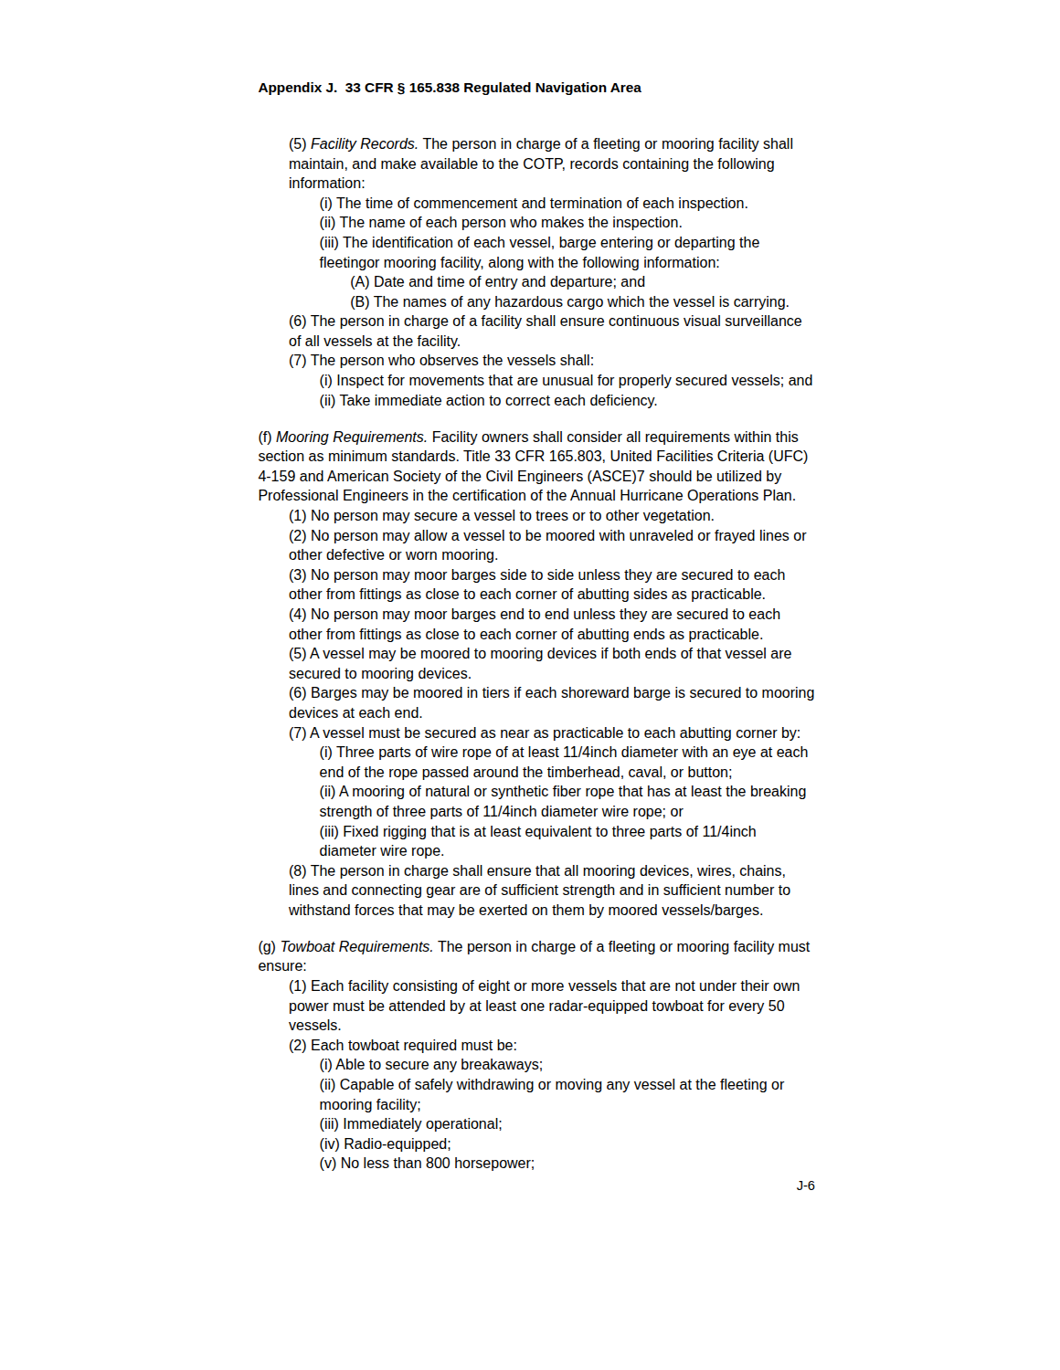Appendix J. 33 CFR § 165.838 Regulated Navigation Area
(5) Facility Records. The person in charge of a fleeting or mooring facility shall maintain, and make available to the COTP, records containing the following information:
(i) The time of commencement and termination of each inspection.
(ii) The name of each person who makes the inspection.
(iii) The identification of each vessel, barge entering or departing the fleetingor mooring facility, along with the following information:
(A) Date and time of entry and departure; and
(B) The names of any hazardous cargo which the vessel is carrying.
(6) The person in charge of a facility shall ensure continuous visual surveillance of all vessels at the facility.
(7) The person who observes the vessels shall:
(i) Inspect for movements that are unusual for properly secured vessels; and
(ii) Take immediate action to correct each deficiency.
(f) Mooring Requirements. Facility owners shall consider all requirements within this section as minimum standards. Title 33 CFR 165.803, United Facilities Criteria (UFC) 4-159 and American Society of the Civil Engineers (ASCE)7 should be utilized by Professional Engineers in the certification of the Annual Hurricane Operations Plan.
(1) No person may secure a vessel to trees or to other vegetation.
(2) No person may allow a vessel to be moored with unraveled or frayed lines or other defective or worn mooring.
(3) No person may moor barges side to side unless they are secured to each other from fittings as close to each corner of abutting sides as practicable.
(4) No person may moor barges end to end unless they are secured to each other from fittings as close to each corner of abutting ends as practicable.
(5) A vessel may be moored to mooring devices if both ends of that vessel are secured to mooring devices.
(6) Barges may be moored in tiers if each shoreward barge is secured to mooring devices at each end.
(7) A vessel must be secured as near as practicable to each abutting corner by:
(i) Three parts of wire rope of at least 11/4inch diameter with an eye at each end of the rope passed around the timberhead, caval, or button;
(ii) A mooring of natural or synthetic fiber rope that has at least the breaking strength of three parts of 11/4inch diameter wire rope; or
(iii) Fixed rigging that is at least equivalent to three parts of 11/4inch diameter wire rope.
(8) The person in charge shall ensure that all mooring devices, wires, chains, lines and connecting gear are of sufficient strength and in sufficient number to withstand forces that may be exerted on them by moored vessels/barges.
(g) Towboat Requirements. The person in charge of a fleeting or mooring facility must ensure:
(1) Each facility consisting of eight or more vessels that are not under their own power must be attended by at least one radar-equipped towboat for every 50 vessels.
(2) Each towboat required must be:
(i) Able to secure any breakaways;
(ii) Capable of safely withdrawing or moving any vessel at the fleeting or mooring facility;
(iii) Immediately operational;
(iv) Radio-equipped;
(v) No less than 800 horsepower;
J-6